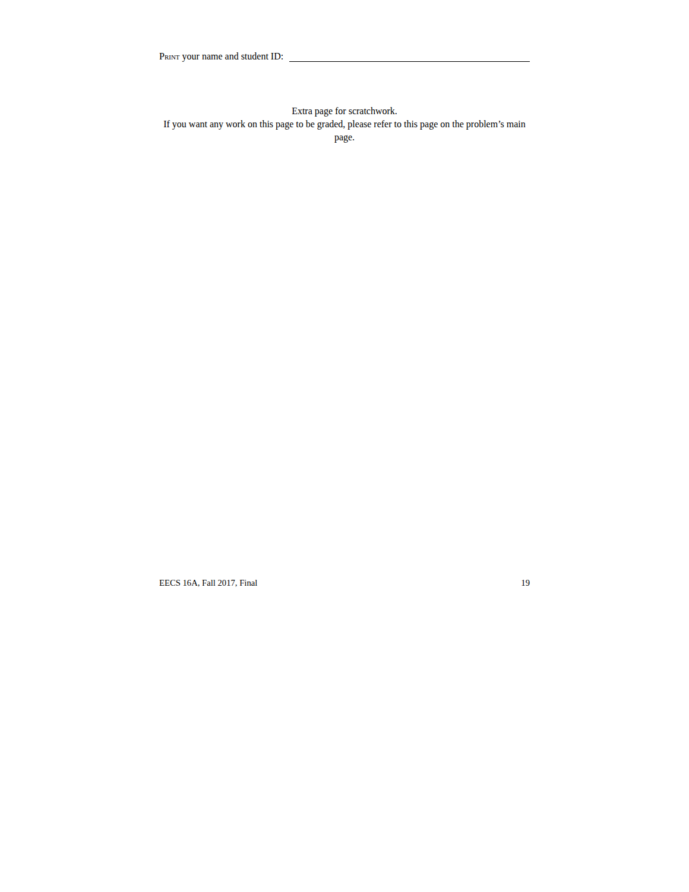Print your name and student ID:
Extra page for scratchwork.
If you want any work on this page to be graded, please refer to this page on the problem’s main page.
EECS 16A, Fall 2017, Final 19